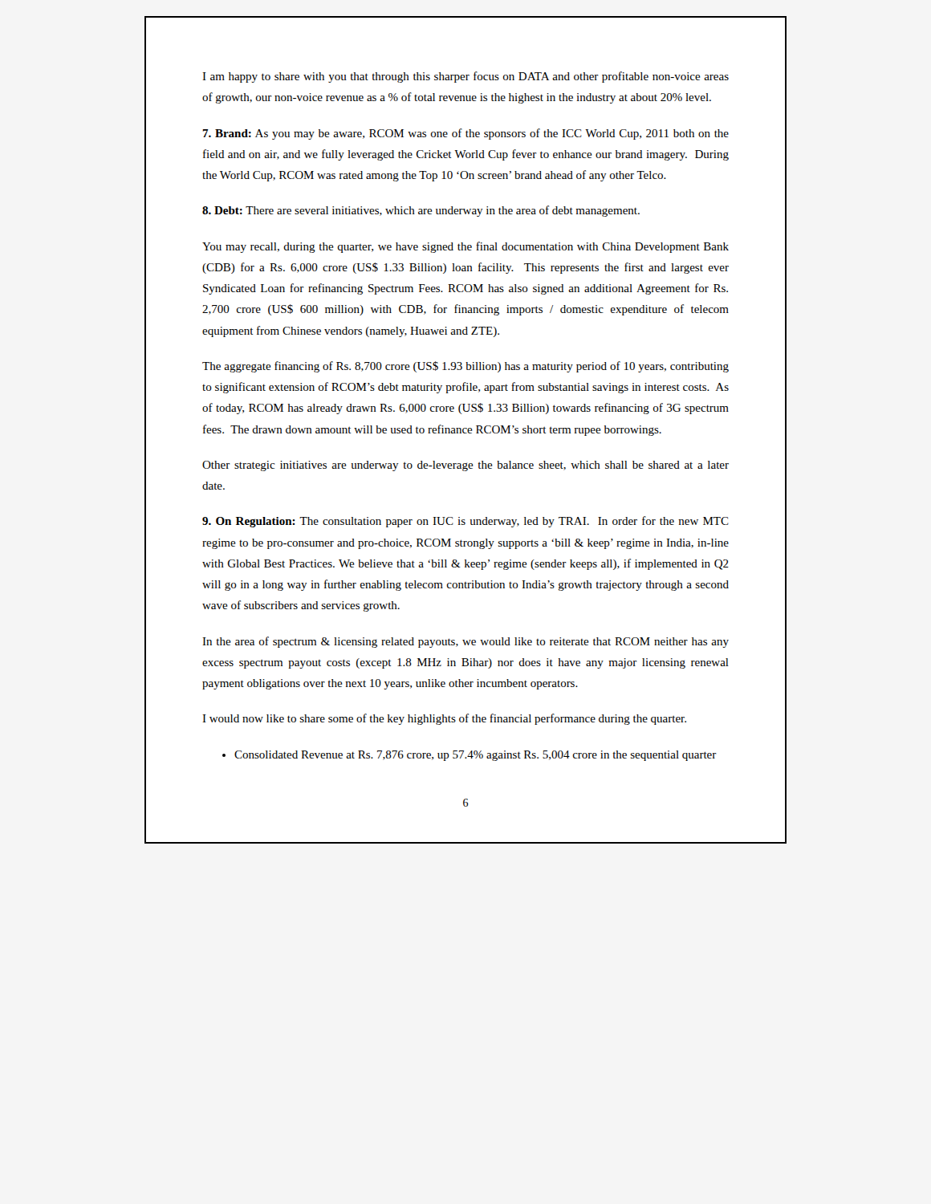I am happy to share with you that through this sharper focus on DATA and other profitable non-voice areas of growth, our non-voice revenue as a % of total revenue is the highest in the industry at about 20% level.
7. Brand: As you may be aware, RCOM was one of the sponsors of the ICC World Cup, 2011 both on the field and on air, and we fully leveraged the Cricket World Cup fever to enhance our brand imagery. During the World Cup, RCOM was rated among the Top 10 ‘On screen’ brand ahead of any other Telco.
8. Debt: There are several initiatives, which are underway in the area of debt management.
You may recall, during the quarter, we have signed the final documentation with China Development Bank (CDB) for a Rs. 6,000 crore (US$ 1.33 Billion) loan facility. This represents the first and largest ever Syndicated Loan for refinancing Spectrum Fees. RCOM has also signed an additional Agreement for Rs. 2,700 crore (US$ 600 million) with CDB, for financing imports / domestic expenditure of telecom equipment from Chinese vendors (namely, Huawei and ZTE).
The aggregate financing of Rs. 8,700 crore (US$ 1.93 billion) has a maturity period of 10 years, contributing to significant extension of RCOM’s debt maturity profile, apart from substantial savings in interest costs. As of today, RCOM has already drawn Rs. 6,000 crore (US$ 1.33 Billion) towards refinancing of 3G spectrum fees. The drawn down amount will be used to refinance RCOM’s short term rupee borrowings.
Other strategic initiatives are underway to de-leverage the balance sheet, which shall be shared at a later date.
9. On Regulation: The consultation paper on IUC is underway, led by TRAI. In order for the new MTC regime to be pro-consumer and pro-choice, RCOM strongly supports a ‘bill & keep’ regime in India, in-line with Global Best Practices. We believe that a ‘bill & keep’ regime (sender keeps all), if implemented in Q2 will go in a long way in further enabling telecom contribution to India’s growth trajectory through a second wave of subscribers and services growth.
In the area of spectrum & licensing related payouts, we would like to reiterate that RCOM neither has any excess spectrum payout costs (except 1.8 MHz in Bihar) nor does it have any major licensing renewal payment obligations over the next 10 years, unlike other incumbent operators.
I would now like to share some of the key highlights of the financial performance during the quarter.
Consolidated Revenue at Rs. 7,876 crore, up 57.4% against Rs. 5,004 crore in the sequential quarter
6